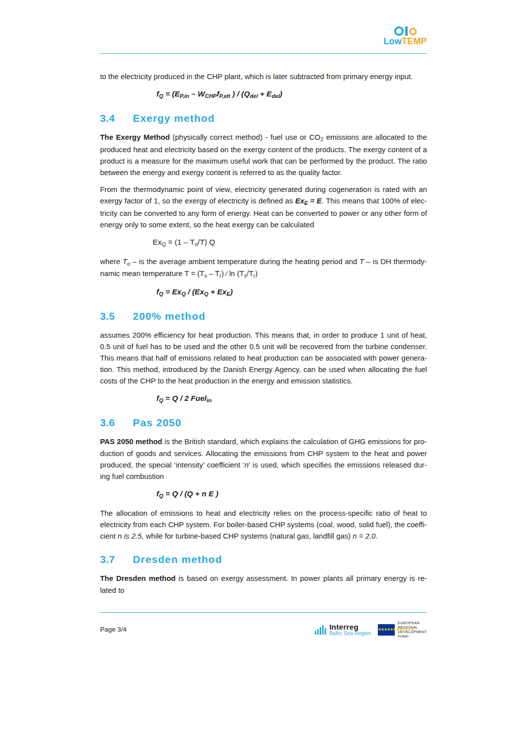Low TEMP
to the electricity produced in the CHP plant, which is later subtracted from primary energy input.
fQ = (EP,in – WCHPfP,elt ) / (Qdel + Edel)
3.4 Exergy method
The Exergy Method (physically correct method) - fuel use or CO2 emissions are allocated to the produced heat and electricity based on the exergy content of the products. The exergy content of a product is a measure for the maximum useful work that can be performed by the product. The ratio between the energy and exergy content is referred to as the quality factor.
From the thermodynamic point of view, electricity generated during cogeneration is rated with an exergy factor of 1, so the exergy of electricity is defined as ExE = E. This means that 100% of electricity can be converted to any form of energy. Heat can be converted to power or any other form of energy only to some extent, so the heat exergy can be calculated
ExQ = (1 – To/T) Q
where To – is the average ambient temperature during the heating period and T – is DH thermodynamic mean temperature T = (Ts – Tr) ⁄ ln (Ts/Tr)
fQ = ExQ / (ExQ + ExE)
3.5200% method
assumes 200% efficiency for heat production. This means that, in order to produce 1 unit of heat, 0.5 unit of fuel has to be used and the other 0.5 unit will be recovered from the turbine condenser. This means that half of emissions related to heat production can be associated with power generation. This method, introduced by the Danish Energy Agency, can be used when allocating the fuel costs of the CHP to the heat production in the energy and emission statistics.
fQ = Q / 2 Fuelin
3.6 Pas 2050
PAS 2050 method is the British standard, which explains the calculation of GHG emissions for production of goods and services. Allocating the emissions from CHP system to the heat and power produced, the special ‘intensity’ coefficient ‘n’ is used, which specifies the emissions released during fuel combustion
fQ = Q / (Q + n E )
The allocation of emissions to heat and electricity relies on the process-specific ratio of heat to electricity from each CHP system. For boiler-based CHP systems (coal, wood, solid fuel), the coefficient n is 2.5, while for turbine-based CHP systems (natural gas, landfill gas) n = 2.0.
3.7 Dresden method
The Dresden method is based on exergy assessment. In power plants all primary energy is related to
Page 3/4
Interreg
Baltic Sea Region
★★★★★★★★★★★★
European
Regional
Development
Fund